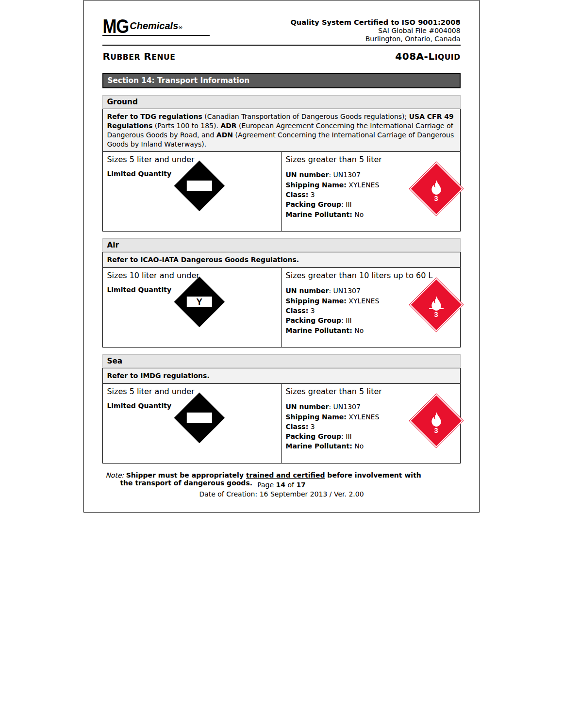MG Chemicals®
Quality System Certified to ISO 9001:2008
SAI Global File #004008
Burlington, Ontario, Canada
RUBBER RENUE
408A-LIQUID
Section 14: Transport Information
Ground
| Refer to TDG regulations (Canadian Transportation of Dangerous Goods regulations); USA CFR 49 Regulations (Parts 100 to 185). ADR (European Agreement Concerning the International Carriage of Dangerous Goods by Road, and ADN (Agreement Concerning the International Carriage of Dangerous Goods by Inland Waterways). |
| Sizes 5 liter and under | Sizes greater than 5 liter |
| Limited Quantity | UN number : UN1307 Shipping Name: XYLENES Class: 3 Packing Group : III Marine Pollutant: No 3 |
Air
| Refer to ICAO-IATA Dangerous Goods Regulations. |
| Sizes 10 liter and under | Sizes greater than 10 liters up to 60 L |
| Limited Quantity | UN number : UN1307 Shipping Name: XYLENES Class: 3 Packing Group : III Marine Pollutant: No 3 |
Sea
| Refer to IMDG regulations. |
| Sizes 5 liter and under | Sizes greater than 5 liter |
| Limited Quantity | UN number : UN1307 Shipping Name: XYLENES Class: 3 Packing Group : III Marine Pollutant: No 3 |
Note: Shipper must be appropriately trained and certified before involvement with the transport of dangerous goods.
Page 14 of 17
Date of Creation: 16 September 2013 / Ver. 2.00